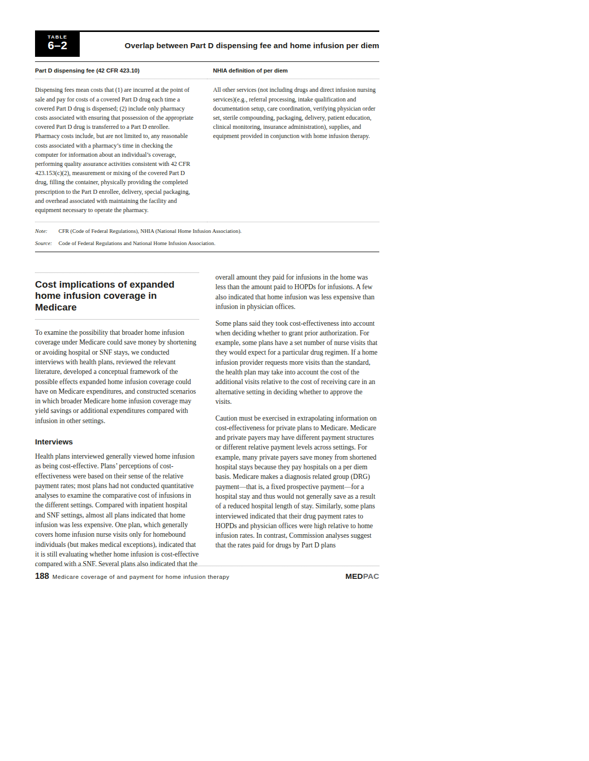TABLE 6–2
Overlap between Part D dispensing fee and home infusion per diem
| Part D dispensing fee (42 CFR 423.10) | NHIA definition of per diem |
| --- | --- |
| Dispensing fees mean costs that (1) are incurred at the point of sale and pay for costs of a covered Part D drug each time a covered Part D drug is dispensed; (2) include only pharmacy costs associated with ensuring that possession of the appropriate covered Part D drug is transferred to a Part D enrollee. Pharmacy costs include, but are not limited to, any reasonable costs associated with a pharmacy’s time in checking the computer for information about an individual’s coverage, performing quality assurance activities consistent with 42 CFR 423.153(c)(2), measurement or mixing of the covered Part D drug, filling the container, physically providing the completed prescription to the Part D enrollee, delivery, special packaging, and overhead associated with maintaining the facility and equipment necessary to operate the pharmacy. | All other services (not including drugs and direct infusion nursing services)(e.g., referral processing, intake qualification and documentation setup, care coordination, verifying physician order set, sterile compounding, packaging, delivery, patient education, clinical monitoring, insurance administration), supplies, and equipment provided in conjunction with home infusion therapy. |
Note:
CFR (Code of Federal Regulations), NHIA (National Home Infusion Association).
Source:
Code of Federal Regulations and National Home Infusion Association.
Cost implications of expanded home infusion coverage in Medicare
To examine the possibility that broader home infusion coverage under Medicare could save money by shortening or avoiding hospital or SNF stays, we conducted interviews with health plans, reviewed the relevant literature, developed a conceptual framework of the possible effects expanded home infusion coverage could have on Medicare expenditures, and constructed scenarios in which broader Medicare home infusion coverage may yield savings or additional expenditures compared with infusion in other settings.
Interviews
Health plans interviewed generally viewed home infusion as being cost-effective. Plans’ perceptions of cost-effectiveness were based on their sense of the relative payment rates; most plans had not conducted quantitative analyses to examine the comparative cost of infusions in the different settings. Compared with inpatient hospital and SNF settings, almost all plans indicated that home infusion was less expensive. One plan, which generally covers home infusion nurse visits only for homebound individuals (but makes medical exceptions), indicated that it is still evaluating whether home infusion is cost-effective compared with a SNF. Several plans also indicated that the
overall amount they paid for infusions in the home was less than the amount paid to HOPDs for infusions. A few also indicated that home infusion was less expensive than infusion in physician offices.
Some plans said they took cost-effectiveness into account when deciding whether to grant prior authorization. For example, some plans have a set number of nurse visits that they would expect for a particular drug regimen. If a home infusion provider requests more visits than the standard, the health plan may take into account the cost of the additional visits relative to the cost of receiving care in an alternative setting in deciding whether to approve the visits.
Caution must be exercised in extrapolating information on cost-effectiveness for private plans to Medicare. Medicare and private payers may have different payment structures or different relative payment levels across settings. For example, many private payers save money from shortened hospital stays because they pay hospitals on a per diem basis. Medicare makes a diagnosis related group (DRG) payment—that is, a fixed prospective payment—for a hospital stay and thus would not generally save as a result of a reduced hospital length of stay. Similarly, some plans interviewed indicated that their drug payment rates to HOPDs and physician offices were high relative to home infusion rates. In contrast, Commission analyses suggest that the rates paid for drugs by Part D plans
188 Medicare coverage of and payment for home infusion therapy
MEDPAC